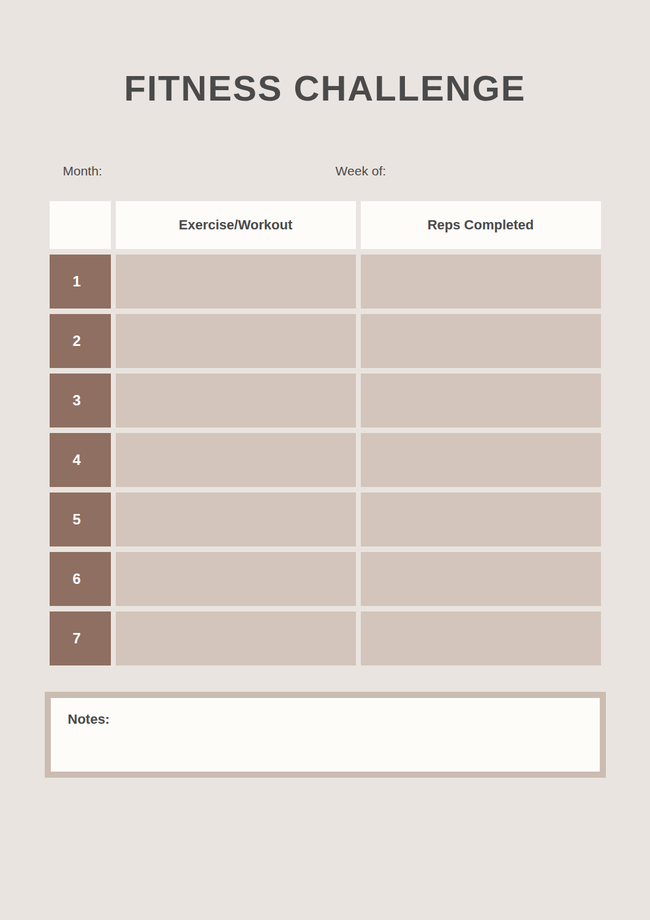FITNESS CHALLENGE
Month:
Week of:
| | Exercise/Workout | Reps Completed |
| --- | --- | --- |
| 1 | | |
| 2 | | |
| 3 | | |
| 4 | | |
| 5 | | |
| 6 | | |
| 7 | | |
Notes: